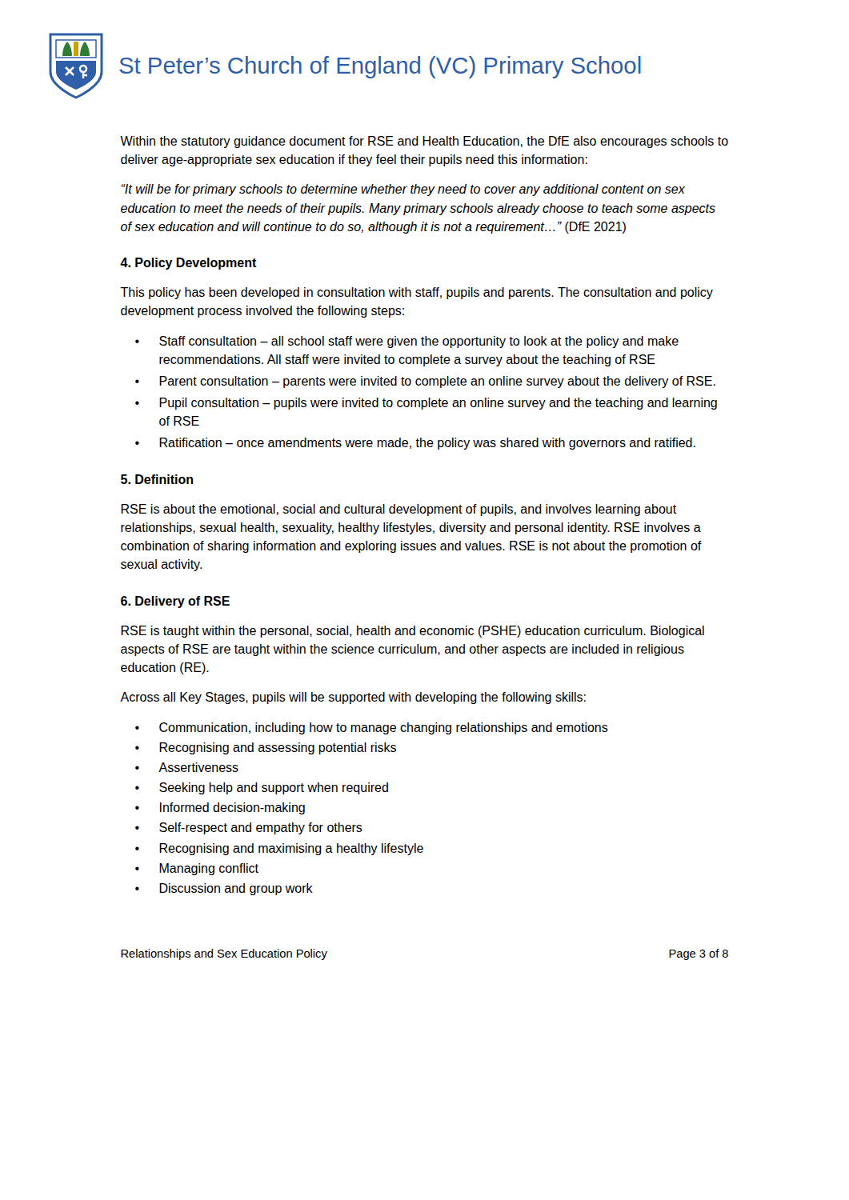St Peter’s Church of England (VC) Primary School
Within the statutory guidance document for RSE and Health Education, the DfE also encourages schools to deliver age-appropriate sex education if they feel their pupils need this information:
“It will be for primary schools to determine whether they need to cover any additional content on sex education to meet the needs of their pupils. Many primary schools already choose to teach some aspects of sex education and will continue to do so, although it is not a requirement…” (DfE 2021)
4. Policy Development
This policy has been developed in consultation with staff, pupils and parents. The consultation and policy development process involved the following steps:
Staff consultation – all school staff were given the opportunity to look at the policy and make recommendations. All staff were invited to complete a survey about the teaching of RSE
Parent consultation – parents were invited to complete an online survey about the delivery of RSE.
Pupil consultation – pupils were invited to complete an online survey and the teaching and learning of RSE
Ratification – once amendments were made, the policy was shared with governors and ratified.
5. Definition
RSE is about the emotional, social and cultural development of pupils, and involves learning about relationships, sexual health, sexuality, healthy lifestyles, diversity and personal identity. RSE involves a combination of sharing information and exploring issues and values. RSE is not about the promotion of sexual activity.
6. Delivery of RSE
RSE is taught within the personal, social, health and economic (PSHE) education curriculum. Biological aspects of RSE are taught within the science curriculum, and other aspects are included in religious education (RE).
Across all Key Stages, pupils will be supported with developing the following skills:
Communication, including how to manage changing relationships and emotions
Recognising and assessing potential risks
Assertiveness
Seeking help and support when required
Informed decision-making
Self-respect and empathy for others
Recognising and maximising a healthy lifestyle
Managing conflict
Discussion and group work
Relationships and Sex Education Policy Page 3 of 8